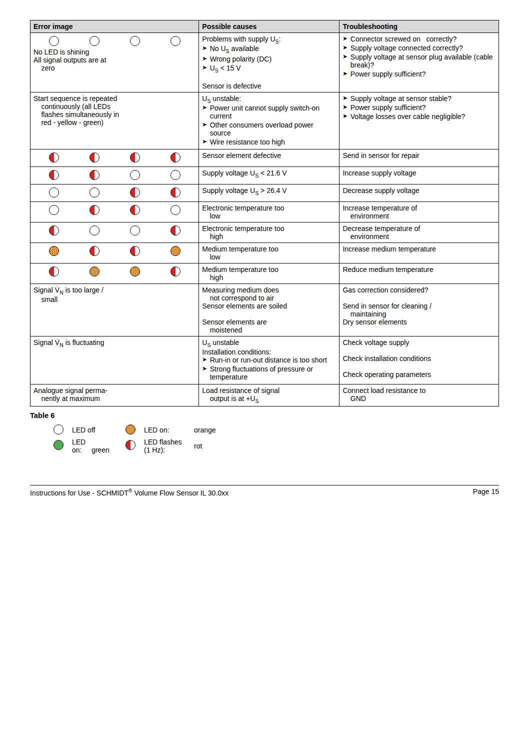| Error image | Possible causes | Troubleshooting |
| --- | --- | --- |
| No LED is shining All signal outputs are at zero | Problems with supply U S : No U S available Wrong polarity (DC) U S < 15 V Sensor is defective | Connector screwed on correctly? Supply voltage connected correctly? Supply voltage at sensor plug available (cable break)? Power supply sufficient? |
| Start sequence is repeated continuously (all LEDs flashes simultaneously in red - yellow - green) | U S unstable: Power unit cannot supply switch-on current Other consumers overload power source Wire resistance too high | Supply voltage at sensor stable? Power supply sufficient? Voltage losses over cable negligible? |
| | Sensor element defective | Send in sensor for repair |
| | Supply voltage U S < 21.6 V | Increase supply voltage |
| | Supply voltage U S > 26.4 V | Decrease supply voltage |
| | Electronic temperature too low | Increase temperature of environment |
| | Electronic temperature too high | Decrease temperature of environment |
| | Medium temperature too low | Increase medium temperature |
| | Medium temperature too high | Reduce medium temperature |
| Signal V̇ N is too large / small | Measuring medium does not correspond to air Sensor elements are soiled Sensor elements are moistened | Gas correction considered? Send in sensor for cleaning / maintaining Dry sensor elements |
| Signal V̇ N is fluctuating | U S unstable Installation conditions: Run-in or run-out distance is too short Strong fluctuations of pressure or temperature | Check voltage supply Check installation conditions Check operating parameters |
| Analogue signal perma- nently at maximum | Load resistance of signal output is at +U S | Connect load resistance to GND |
Table 6
| | LED off | | LED on: | orange |
| | LED on: green | | LED flashes (1 Hz): | rot |
Instructions for Use - SCHMIDT® Volume Flow Sensor IL 30.0xx Page 15